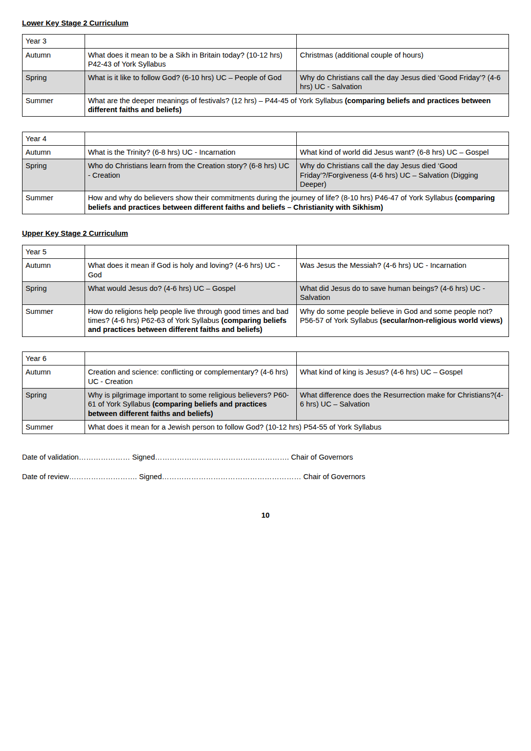Lower Key Stage 2 Curriculum
| Year 3 | | |
| Autumn | What does it mean to be a Sikh in Britain today? (10-12 hrs) P42-43 of York Syllabus | Christmas (additional couple of hours) |
| Spring | What is it like to follow God? (6-10 hrs) UC – People of God | Why do Christians call the day Jesus died ‘Good Friday’? (4-6 hrs) UC - Salvation |
| Summer | What are the deeper meanings of festivals? (12 hrs) – P44-45 of York Syllabus (comparing beliefs and practices between different faiths and beliefs) |
| Year 4 | | |
| Autumn | What is the Trinity? (6-8 hrs) UC - Incarnation | What kind of world did Jesus want? (6-8 hrs) UC – Gospel |
| Spring | Who do Christians learn from the Creation story? (6-8 hrs) UC - Creation | Why do Christians call the day Jesus died ‘Good Friday’?/Forgiveness (4-6 hrs) UC – Salvation (Digging Deeper) |
| Summer | How and why do believers show their commitments during the journey of life? (8-10 hrs) P46-47 of York Syllabus (comparing beliefs and practices between different faiths and beliefs – Christianity with Sikhism) |
Upper Key Stage 2 Curriculum
| Year 5 | | |
| Autumn | What does it mean if God is holy and loving? (4-6 hrs) UC - God | Was Jesus the Messiah? (4-6 hrs) UC - Incarnation |
| Spring | What would Jesus do? (4-6 hrs) UC – Gospel | What did Jesus do to save human beings? (4-6 hrs) UC - Salvation |
| Summer | How do religions help people live through good times and bad times? (4-6 hrs) P62-63 of York Syllabus (comparing beliefs and practices between different faiths and beliefs) | Why do some people believe in God and some people not? P56-57 of York Syllabus (secular/non-religious world views) |
| Year 6 | | |
| Autumn | Creation and science: conflicting or complementary? (4-6 hrs) UC - Creation | What kind of king is Jesus? (4-6 hrs) UC – Gospel |
| Spring | Why is pilgrimage important to some religious believers? P60-61 of York Syllabus (comparing beliefs and practices between different faiths and beliefs) | What difference does the Resurrection make for Christians?(4-6 hrs) UC – Salvation |
| Summer | What does it mean for a Jewish person to follow God? (10-12 hrs) P54-55 of York Syllabus |
Date of validation………………… Signed………………………………………………. Chair of Governors
Date of review………………………. Signed………………………………………………… Chair of Governors
10